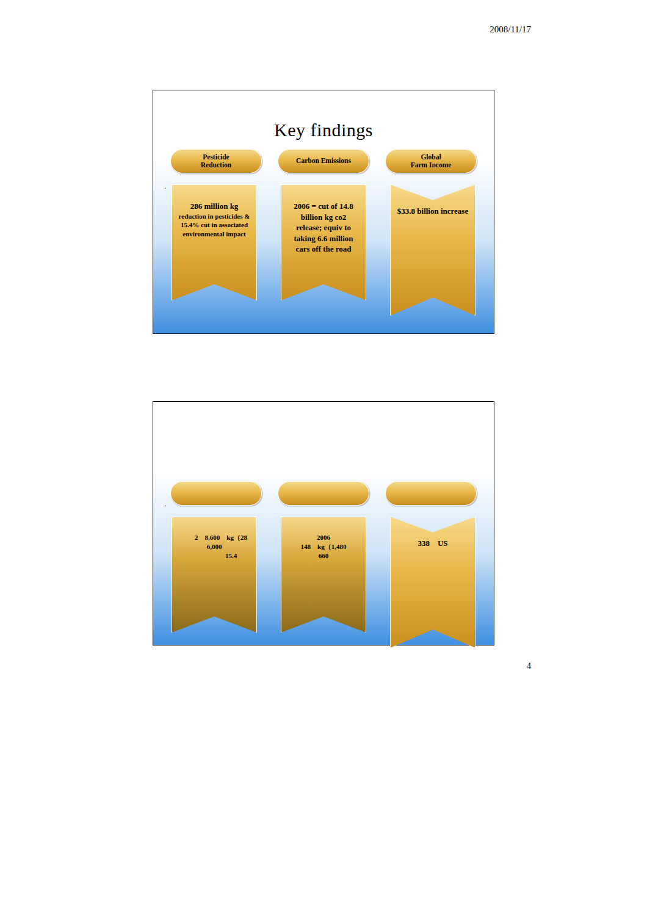2008/11/17
Key findings
Pesticide
Reduction
Carbon Emissions
Global
Farm Income
286 million kg
reduction in pesticides & 15.4% cut in associated environmental impact
2006 = cut of 14.8 billion kg co2 release; equiv to taking 6.6 million cars off the road
$33.8 billion increase
.
　　　　　
　　　　
　　　　
　　　　
　　　　
　　2　8,600　kg（28　6,000　　　　
　　　　　15.4　　　　
2006　　　　　　　　　148　kg（1,480　　　　　　660　　　　　　　　　　
338　US　　　
.
4